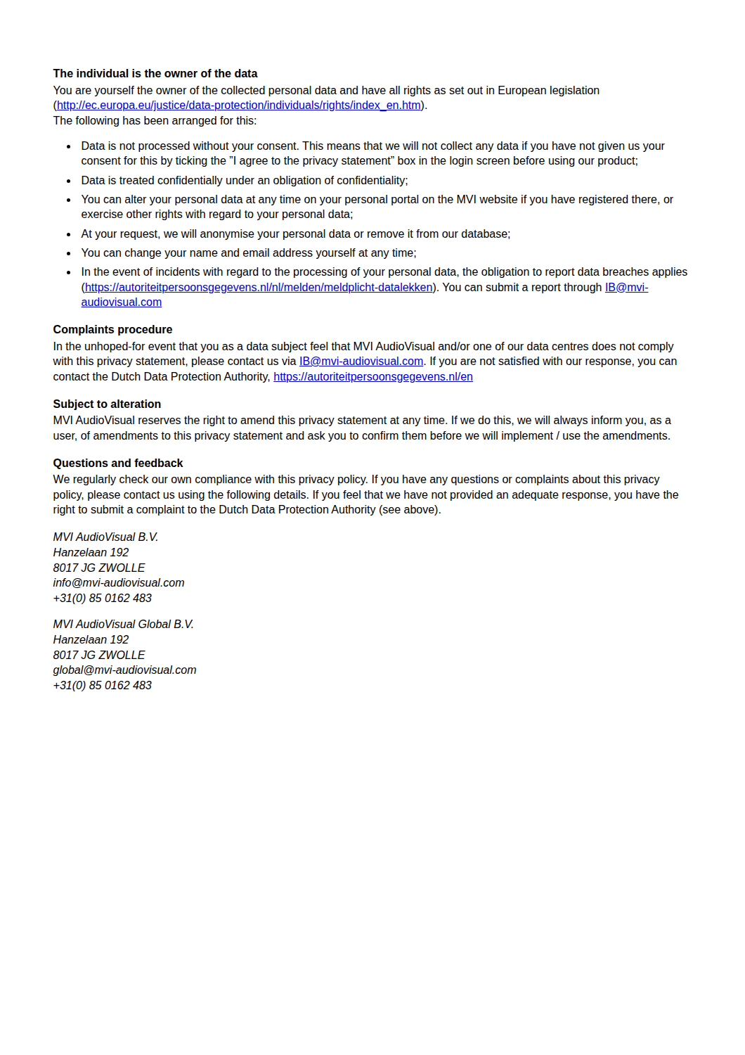The individual is the owner of the data
You are yourself the owner of the collected personal data and have all rights as set out in European legislation (http://ec.europa.eu/justice/data-protection/individuals/rights/index_en.htm).
The following has been arranged for this:
Data is not processed without your consent. This means that we will not collect any data if you have not given us your consent for this by ticking the ”I agree to the privacy statement” box in the login screen before using our product;
Data is treated confidentially under an obligation of confidentiality;
You can alter your personal data at any time on your personal portal on the MVI website if you have registered there, or exercise other rights with regard to your personal data;
At your request, we will anonymise your personal data or remove it from our database;
You can change your name and email address yourself at any time;
In the event of incidents with regard to the processing of your personal data, the obligation to report data breaches applies (https://autoriteitpersoonsgegevens.nl/nl/melden/meldplicht-datalekken). You can submit a report through IB@mvi-audiovisual.com
Complaints procedure
In the unhoped-for event that you as a data subject feel that MVI AudioVisual and/or one of our data centres does not comply with this privacy statement, please contact us via IB@mvi-audiovisual.com. If you are not satisfied with our response, you can contact the Dutch Data Protection Authority, https://autoriteitpersoonsgegevens.nl/en
Subject to alteration
MVI AudioVisual reserves the right to amend this privacy statement at any time. If we do this, we will always inform you, as a user, of amendments to this privacy statement and ask you to confirm them before we will implement / use the amendments.
Questions and feedback
We regularly check our own compliance with this privacy policy. If you have any questions or complaints about this privacy policy, please contact us using the following details. If you feel that we have not provided an adequate response, you have the right to submit a complaint to the Dutch Data Protection Authority (see above).
MVI AudioVisual B.V.
Hanzelaan 192
8017 JG ZWOLLE
info@mvi-audiovisual.com
+31(0) 85 0162 483
MVI AudioVisual Global B.V.
Hanzelaan 192
8017 JG ZWOLLE
global@mvi-audiovisual.com
+31(0) 85 0162 483